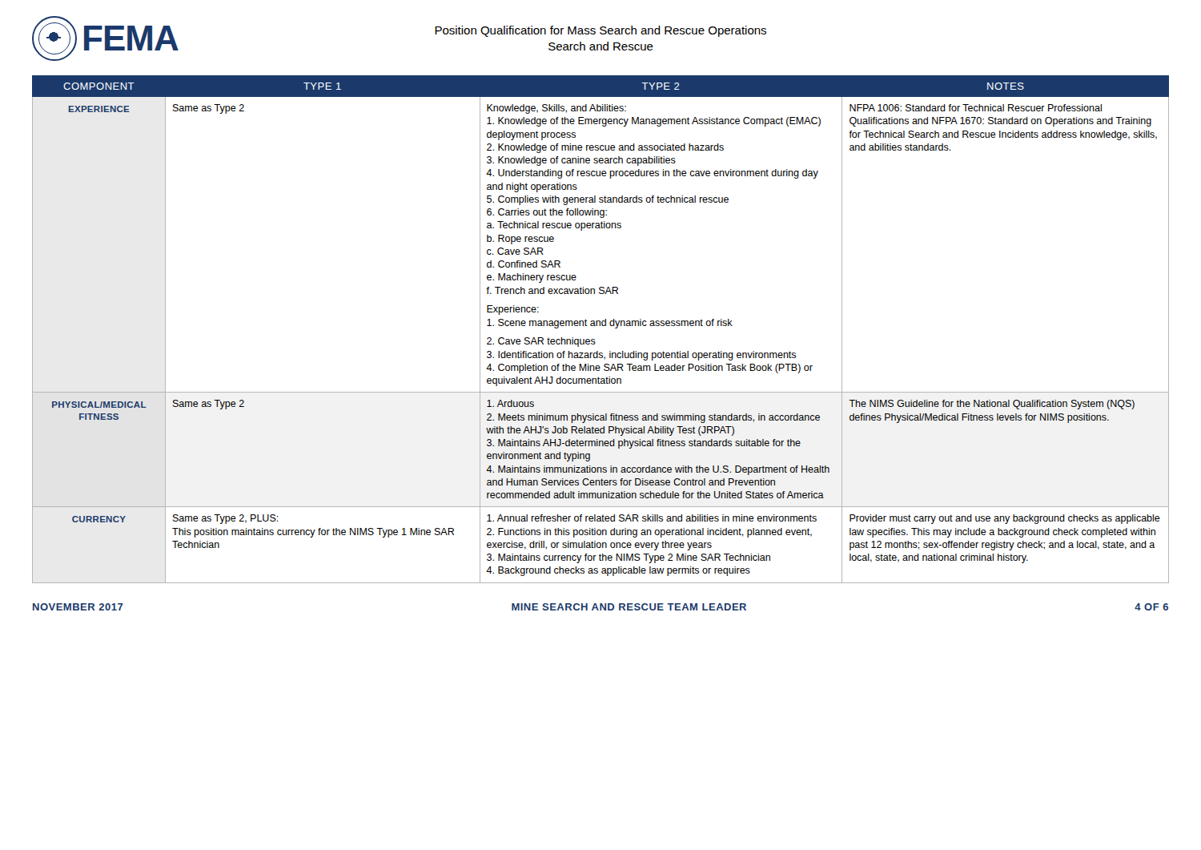FEMA
Position Qualification for Mass Search and Rescue Operations
Search and Rescue
FEMA
| COMPONENT | TYPE 1 | TYPE 2 | NOTES |
| --- | --- | --- | --- |
| EXPERIENCE | Same as Type 2 | Knowledge, Skills, and Abilities: 1. Knowledge of the Emergency Management Assistance Compact (EMAC) deployment process 2. Knowledge of mine rescue and associated hazards 3. Knowledge of canine search capabilities 4. Understanding of rescue procedures in the cave environment during day and night operations 5. Complies with general standards of technical rescue 6. Carries out the following: a. Technical rescue operations b. Rope rescue c. Cave SAR d. Confined SAR e. Machinery rescue f. Trench and excavation SAR Experience: 1. Scene management and dynamic assessment of risk 2. Cave SAR techniques 3. Identification of hazards, including potential operating environments 4. Completion of the Mine SAR Team Leader Position Task Book (PTB) or equivalent AHJ documentation | NFPA 1006: Standard for Technical Rescuer Professional Qualifications and NFPA 1670: Standard on Operations and Training for Technical Search and Rescue Incidents address knowledge, skills, and abilities standards. |
| PHYSICAL/MEDICAL FITNESS | Same as Type 2 | 1. Arduous 2. Meets minimum physical fitness and swimming standards, in accordance with the AHJ's Job Related Physical Ability Test (JRPAT) 3. Maintains AHJ-determined physical fitness standards suitable for the environment and typing 4. Maintains immunizations in accordance with the U.S. Department of Health and Human Services Centers for Disease Control and Prevention recommended adult immunization schedule for the United States of America | The NIMS Guideline for the National Qualification System (NQS) defines Physical/Medical Fitness levels for NIMS positions. |
| CURRENCY | Same as Type 2, PLUS: This position maintains currency for the NIMS Type 1 Mine SAR Technician | 1. Annual refresher of related SAR skills and abilities in mine environments 2. Functions in this position during an operational incident, planned event, exercise, drill, or simulation once every three years 3. Maintains currency for the NIMS Type 2 Mine SAR Technician 4. Background checks as applicable law permits or requires | Provider must carry out and use any background checks as applicable law specifies. This may include a background check completed within past 12 months; sex-offender registry check; and a local, state, and a local, state, and national criminal history. |
NOVEMBER 2017
MINE SEARCH AND RESCUE TEAM LEADER
4 OF 6